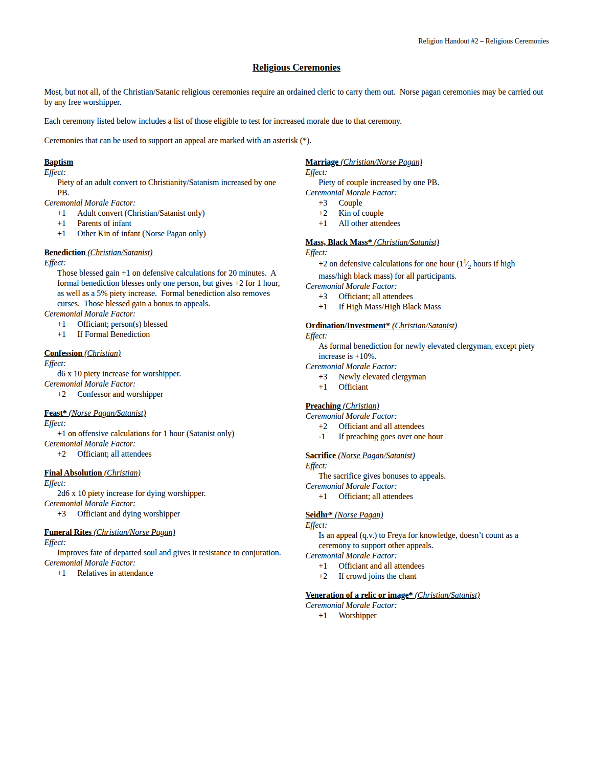Religion Handout #2 – Religious Ceremonies
Religious Ceremonies
Most, but not all, of the Christian/Satanic religious ceremonies require an ordained cleric to carry them out. Norse pagan ceremonies may be carried out by any free worshipper.
Each ceremony listed below includes a list of those eligible to test for increased morale due to that ceremony.
Ceremonies that can be used to support an appeal are marked with an asterisk (*).
Baptism
Effect:
Piety of an adult convert to Christianity/Satanism increased by one PB.
Ceremonial Morale Factor:
| +1 | Adult convert (Christian/Satanist only) |
| +1 | Parents of infant |
| +1 | Other Kin of infant (Norse Pagan only) |
Benediction (Christian/Satanist)
Effect:
Those blessed gain +1 on defensive calculations for 20 minutes. A formal benediction blesses only one person, but gives +2 for 1 hour, as well as a 5% piety increase. Formal benediction also removes curses. Those blessed gain a bonus to appeals.
Ceremonial Morale Factor:
| +1 | Officiant; person(s) blessed |
| +1 | If Formal Benediction |
Confession (Christian)
Effect:
d6 x 10 piety increase for worshipper.
Ceremonial Morale Factor:
| +2 | Confessor and worshipper |
Feast* (Norse Pagan/Satanist)
Effect:
+1 on offensive calculations for 1 hour (Satanist only)
Ceremonial Morale Factor:
| +2 | Officiant; all attendees |
Final Absolution (Christian)
Effect:
2d6 x 10 piety increase for dying worshipper.
Ceremonial Morale Factor:
| +3 | Officiant and dying worshipper |
Funeral Rites (Christian/Norse Pagan)
Effect:
Improves fate of departed soul and gives it resistance to conjuration.
Ceremonial Morale Factor:
| +1 | Relatives in attendance |
Marriage (Christian/Norse Pagan)
Effect:
Piety of couple increased by one PB.
Ceremonial Morale Factor:
| +3 | Couple |
| +2 | Kin of couple |
| +1 | All other attendees |
Mass, Black Mass* (Christian/Satanist)
Effect:
+2 on defensive calculations for one hour (11⁄2 hours if high mass/high black mass) for all participants.
Ceremonial Morale Factor:
| +3 | Officiant; all attendees |
| +1 | If High Mass/High Black Mass |
Ordination/Investment* (Christian/Satanist)
Effect:
As formal benediction for newly elevated clergyman, except piety increase is +10%.
Ceremonial Morale Factor:
| +3 | Newly elevated clergyman |
| +1 | Officiant |
Preaching (Christian)
Ceremonial Morale Factor:
| +2 | Officiant and all attendees |
| -1 | If preaching goes over one hour |
Sacrifice (Norse Pagan/Satanist)
Effect:
The sacrifice gives bonuses to appeals.
Ceremonial Morale Factor:
| +1 | Officiant; all attendees |
Seidhr* (Norse Pagan)
Effect:
Is an appeal (q.v.) to Freya for knowledge, doesn’t count as a ceremony to support other appeals.
Ceremonial Morale Factor:
| +1 | Officiant and all attendees |
| +2 | If crowd joins the chant |
Veneration of a relic or image* (Christian/Satanist)
Ceremonial Morale Factor:
| +1 | Worshipper |